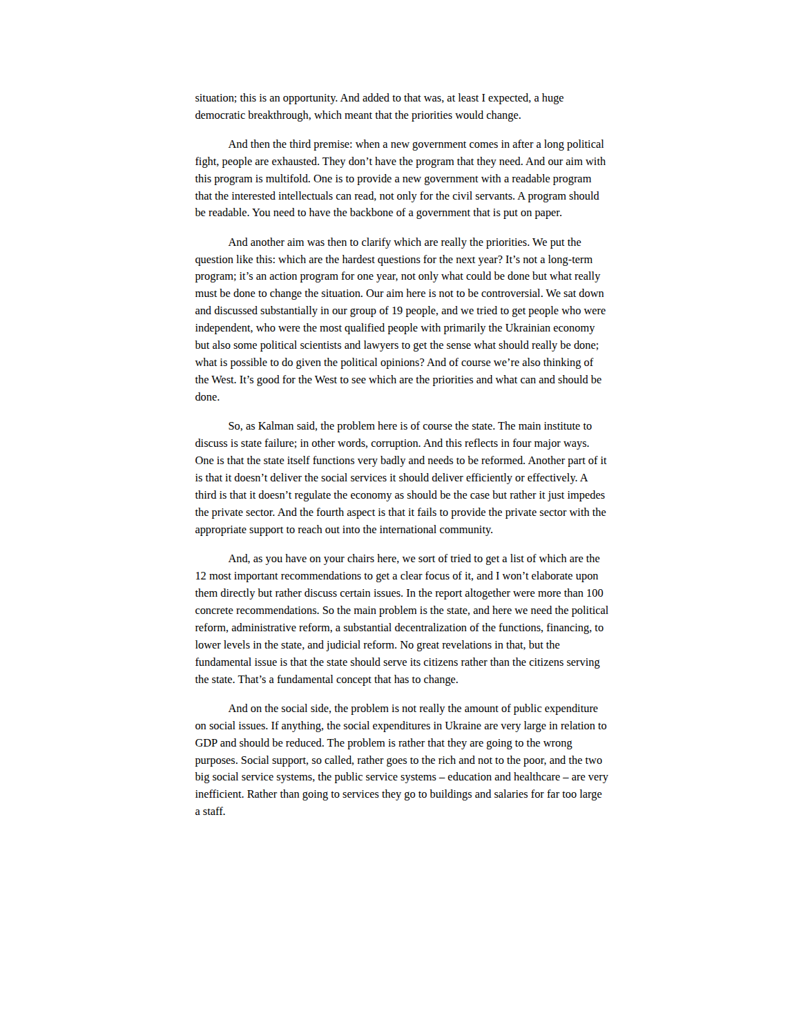situation; this is an opportunity. And added to that was, at least I expected, a huge democratic breakthrough, which meant that the priorities would change.
And then the third premise: when a new government comes in after a long political fight, people are exhausted. They don’t have the program that they need. And our aim with this program is multifold. One is to provide a new government with a readable program that the interested intellectuals can read, not only for the civil servants. A program should be readable. You need to have the backbone of a government that is put on paper.
And another aim was then to clarify which are really the priorities. We put the question like this: which are the hardest questions for the next year? It’s not a long-term program; it’s an action program for one year, not only what could be done but what really must be done to change the situation. Our aim here is not to be controversial. We sat down and discussed substantially in our group of 19 people, and we tried to get people who were independent, who were the most qualified people with primarily the Ukrainian economy but also some political scientists and lawyers to get the sense what should really be done; what is possible to do given the political opinions? And of course we’re also thinking of the West. It’s good for the West to see which are the priorities and what can and should be done.
So, as Kalman said, the problem here is of course the state. The main institute to discuss is state failure; in other words, corruption. And this reflects in four major ways. One is that the state itself functions very badly and needs to be reformed. Another part of it is that it doesn’t deliver the social services it should deliver efficiently or effectively. A third is that it doesn’t regulate the economy as should be the case but rather it just impedes the private sector. And the fourth aspect is that it fails to provide the private sector with the appropriate support to reach out into the international community.
And, as you have on your chairs here, we sort of tried to get a list of which are the 12 most important recommendations to get a clear focus of it, and I won’t elaborate upon them directly but rather discuss certain issues. In the report altogether were more than 100 concrete recommendations. So the main problem is the state, and here we need the political reform, administrative reform, a substantial decentralization of the functions, financing, to lower levels in the state, and judicial reform. No great revelations in that, but the fundamental issue is that the state should serve its citizens rather than the citizens serving the state. That’s a fundamental concept that has to change.
And on the social side, the problem is not really the amount of public expenditure on social issues. If anything, the social expenditures in Ukraine are very large in relation to GDP and should be reduced. The problem is rather that they are going to the wrong purposes. Social support, so called, rather goes to the rich and not to the poor, and the two big social service systems, the public service systems – education and healthcare – are very inefficient. Rather than going to services they go to buildings and salaries for far too large a staff.